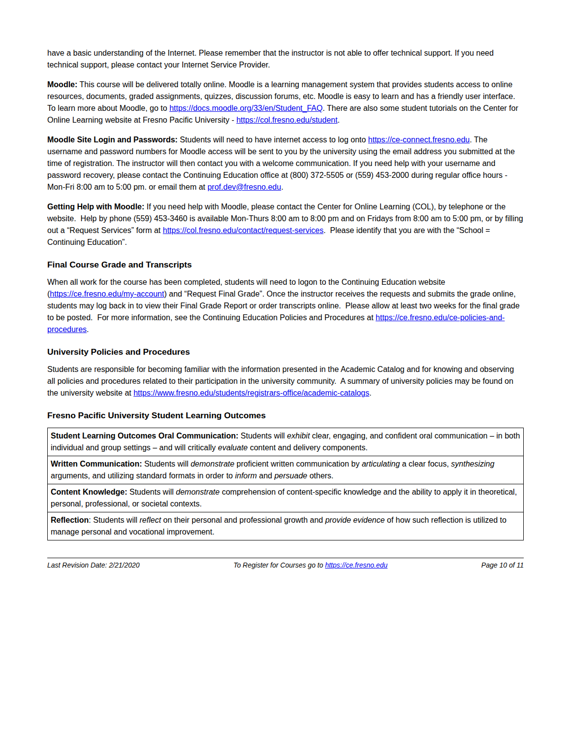have a basic understanding of the Internet. Please remember that the instructor is not able to offer technical support. If you need technical support, please contact your Internet Service Provider.
Moodle: This course will be delivered totally online. Moodle is a learning management system that provides students access to online resources, documents, graded assignments, quizzes, discussion forums, etc. Moodle is easy to learn and has a friendly user interface. To learn more about Moodle, go to https://docs.moodle.org/33/en/Student_FAQ. There are also some student tutorials on the Center for Online Learning website at Fresno Pacific University - https://col.fresno.edu/student.
Moodle Site Login and Passwords: Students will need to have internet access to log onto https://ce-connect.fresno.edu. The username and password numbers for Moodle access will be sent to you by the university using the email address you submitted at the time of registration. The instructor will then contact you with a welcome communication. If you need help with your username and password recovery, please contact the Continuing Education office at (800) 372-5505 or (559) 453-2000 during regular office hours - Mon-Fri 8:00 am to 5:00 pm. or email them at prof.dev@fresno.edu.
Getting Help with Moodle: If you need help with Moodle, please contact the Center for Online Learning (COL), by telephone or the website. Help by phone (559) 453-3460 is available Mon-Thurs 8:00 am to 8:00 pm and on Fridays from 8:00 am to 5:00 pm, or by filling out a “Request Services” form at https://col.fresno.edu/contact/request-services. Please identify that you are with the “School = Continuing Education”.
Final Course Grade and Transcripts
When all work for the course has been completed, students will need to logon to the Continuing Education website (https://ce.fresno.edu/my-account) and “Request Final Grade”. Once the instructor receives the requests and submits the grade online, students may log back in to view their Final Grade Report or order transcripts online. Please allow at least two weeks for the final grade to be posted. For more information, see the Continuing Education Policies and Procedures at https://ce.fresno.edu/ce-policies-and-procedures.
University Policies and Procedures
Students are responsible for becoming familiar with the information presented in the Academic Catalog and for knowing and observing all policies and procedures related to their participation in the university community. A summary of university policies may be found on the university website at https://www.fresno.edu/students/registrars-office/academic-catalogs.
Fresno Pacific University Student Learning Outcomes
| Student Learning Outcomes Oral Communication: Students will exhibit clear, engaging, and confident oral communication – in both individual and group settings – and will critically evaluate content and delivery components. |
| Written Communication: Students will demonstrate proficient written communication by articulating a clear focus, synthesizing arguments, and utilizing standard formats in order to inform and persuade others. |
| Content Knowledge: Students will demonstrate comprehension of content-specific knowledge and the ability to apply it in theoretical, personal, professional, or societal contexts. |
| Reflection : Students will reflect on their personal and professional growth and provide evidence of how such reflection is utilized to manage personal and vocational improvement. |
Last Revision Date: 2/21/2020 To Register for Courses go to https://ce.fresno.edu Page 10 of 11